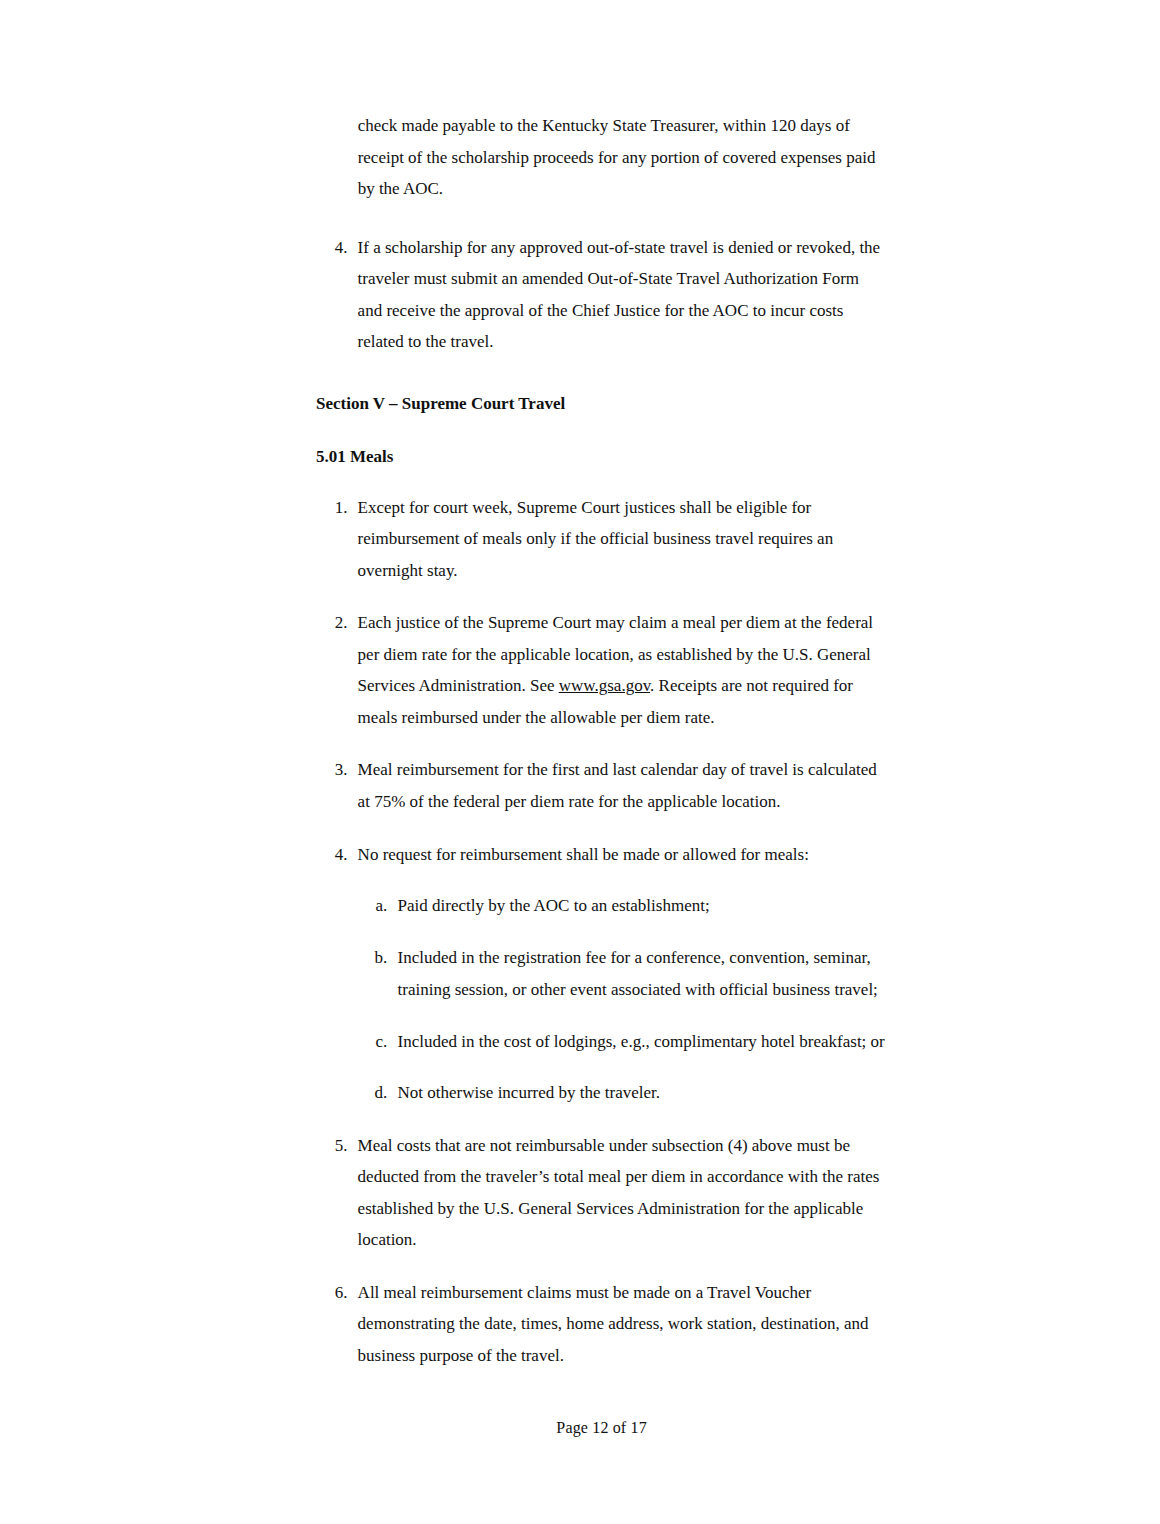check made payable to the Kentucky State Treasurer, within 120 days of receipt of the scholarship proceeds for any portion of covered expenses paid by the AOC.
If a scholarship for any approved out-of-state travel is denied or revoked, the traveler must submit an amended Out-of-State Travel Authorization Form and receive the approval of the Chief Justice for the AOC to incur costs related to the travel.
Section V – Supreme Court Travel
5.01 Meals
Except for court week, Supreme Court justices shall be eligible for reimbursement of meals only if the official business travel requires an overnight stay.
Each justice of the Supreme Court may claim a meal per diem at the federal per diem rate for the applicable location, as established by the U.S. General Services Administration. See www.gsa.gov. Receipts are not required for meals reimbursed under the allowable per diem rate.
Meal reimbursement for the first and last calendar day of travel is calculated at 75% of the federal per diem rate for the applicable location.
No request for reimbursement shall be made or allowed for meals:
Paid directly by the AOC to an establishment;
Included in the registration fee for a conference, convention, seminar, training session, or other event associated with official business travel;
Included in the cost of lodgings, e.g., complimentary hotel breakfast; or
Not otherwise incurred by the traveler.
Meal costs that are not reimbursable under subsection (4) above must be deducted from the traveler’s total meal per diem in accordance with the rates established by the U.S. General Services Administration for the applicable location.
All meal reimbursement claims must be made on a Travel Voucher demonstrating the date, times, home address, work station, destination, and business purpose of the travel.
Page 12 of 17